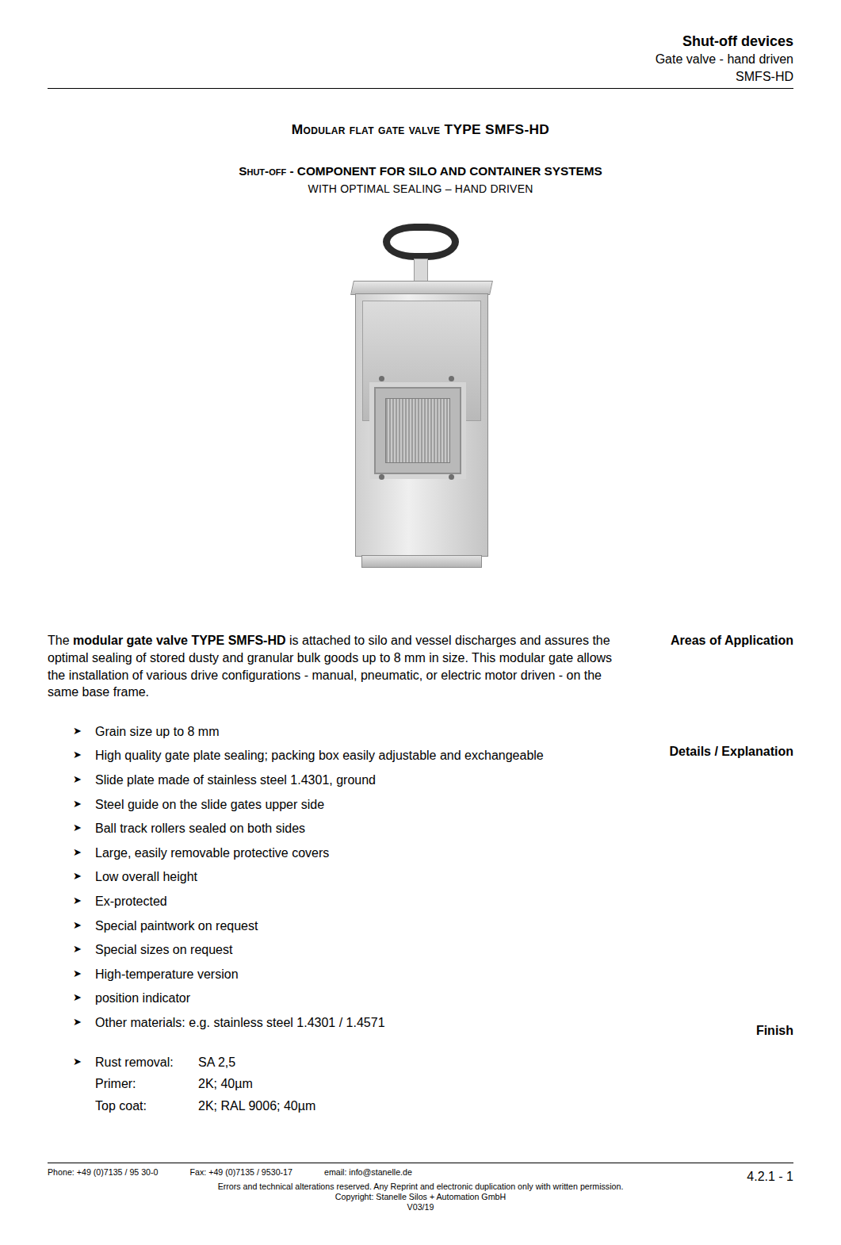Shut-off devices
Gate valve - hand driven
SMFS-HD
Modular flat gate valve TYPE SMFS-HD
Shut-off - COMPONENT FOR SILO AND CONTAINER SYSTEMS
WITH OPTIMAL SEALING – HAND DRIVEN
The modular gate valve TYPE SMFS-HD is attached to silo and vessel discharges and assures the optimal sealing of stored dusty and granular bulk goods up to 8 mm in size. This modular gate allows the installation of various drive configurations - manual, pneumatic, or electric motor driven - on the same base frame.
Grain size up to 8 mm
High quality gate plate sealing; packing box easily adjustable and exchangeable
Slide plate made of stainless steel 1.4301, ground
Steel guide on the slide gates upper side
Ball track rollers sealed on both sides
Large, easily removable protective covers
Low overall height
Ex-protected
Special paintwork on request
Special sizes on request
High-temperature version
position indicator
Other materials: e.g. stainless steel 1.4301 / 1.4571
Rust removal: SA 2,5
Primer: 2K; 40µm
Top coat: 2K; RAL 9006; 40µm
Areas of Application
Details / Explanation
Finish
Phone: +49 (0)7135 / 95 30-0 Fax: +49 (0)7135 / 9530-17 email: info@stanelle.de
Errors and technical alterations reserved. Any Reprint and electronic duplication only with written permission.
Copyright: Stanelle Silos + Automation GmbH
V03/19
4.2.1 - 1